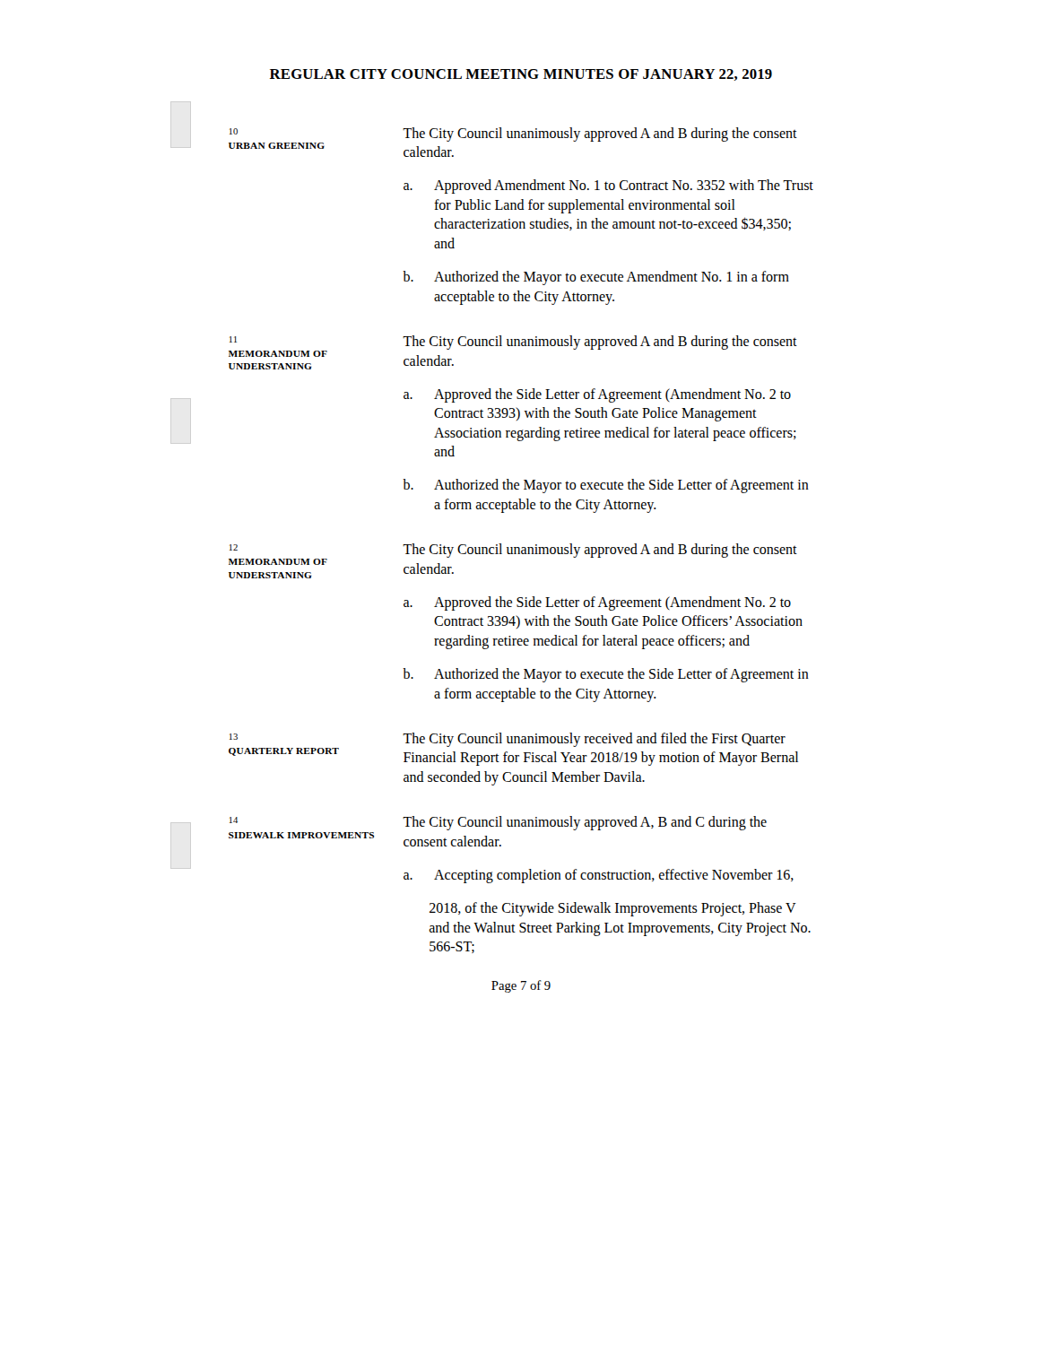Regular City Council Meeting Minutes of January 22, 2019
10 Urban Greening
The City Council unanimously approved A and B during the consent calendar.
a. Approved Amendment No. 1 to Contract No. 3352 with The Trust for Public Land for supplemental environmental soil characterization studies, in the amount not-to-exceed $34,350; and
b. Authorized the Mayor to execute Amendment No. 1 in a form acceptable to the City Attorney.
11 Memorandum of Understaning
The City Council unanimously approved A and B during the consent calendar.
a. Approved the Side Letter of Agreement (Amendment No. 2 to Contract 3393) with the South Gate Police Management Association regarding retiree medical for lateral peace officers; and
b. Authorized the Mayor to execute the Side Letter of Agreement in a form acceptable to the City Attorney.
12 Memorandum of Understaning
The City Council unanimously approved A and B during the consent calendar.
a. Approved the Side Letter of Agreement (Amendment No. 2 to Contract 3394) with the South Gate Police Officers’ Association regarding retiree medical for lateral peace officers; and
b. Authorized the Mayor to execute the Side Letter of Agreement in a form acceptable to the City Attorney.
13 Quarterly Report
The City Council unanimously received and filed the First Quarter Financial Report for Fiscal Year 2018/19 by motion of Mayor Bernal and seconded by Council Member Davila.
14 Sidewalk Improvements
The City Council unanimously approved A, B and C during the consent calendar.
a. Accepting completion of construction, effective November 16,
2018, of the Citywide Sidewalk Improvements Project, Phase V and the Walnut Street Parking Lot Improvements, City Project No. 566-ST;
Page 7 of 9